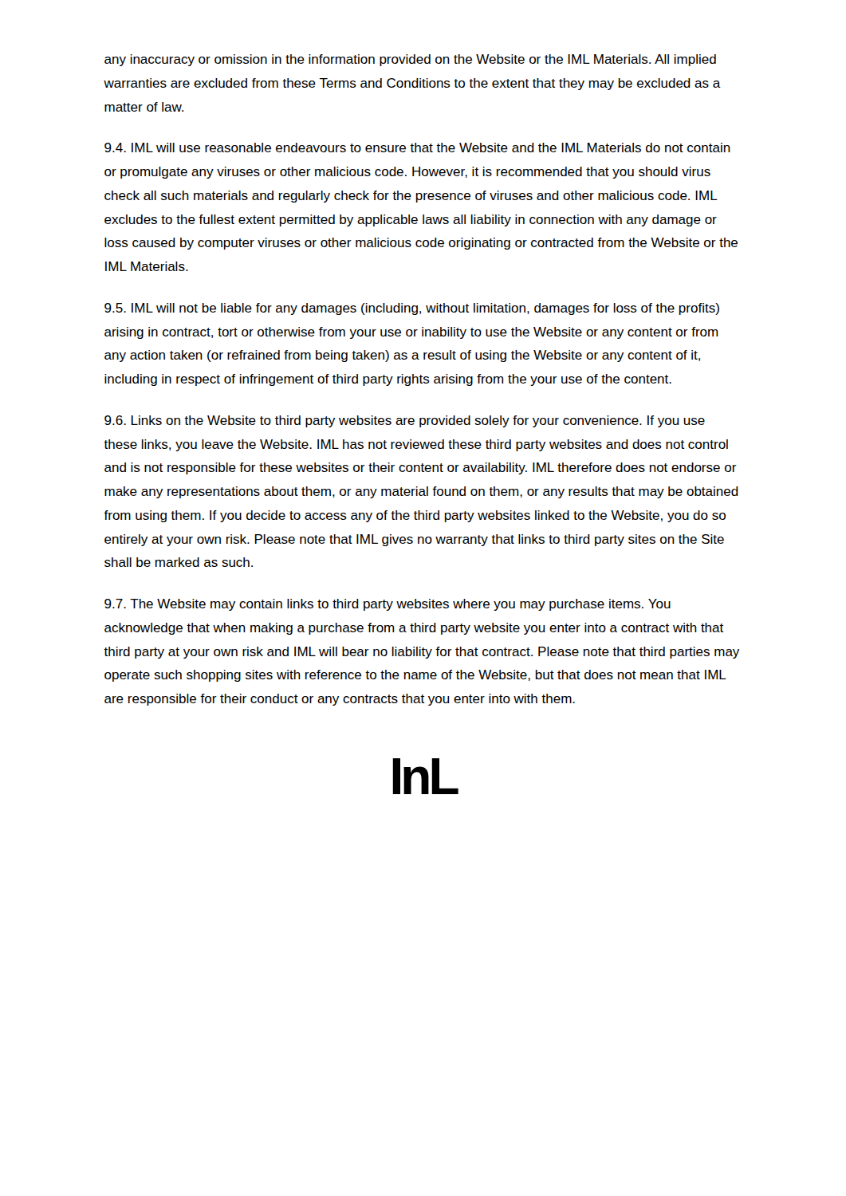any inaccuracy or omission in the information provided on the Website or the IML Materials. All implied warranties are excluded from these Terms and Conditions to the extent that they may be excluded as a matter of law.
9.4. IML will use reasonable endeavours to ensure that the Website and the IML Materials do not contain or promulgate any viruses or other malicious code. However, it is recommended that you should virus check all such materials and regularly check for the presence of viruses and other malicious code. IML excludes to the fullest extent permitted by applicable laws all liability in connection with any damage or loss caused by computer viruses or other malicious code originating or contracted from the Website or the IML Materials.
9.5. IML will not be liable for any damages (including, without limitation, damages for loss of the profits) arising in contract, tort or otherwise from your use or inability to use the Website or any content or from any action taken (or refrained from being taken) as a result of using the Website or any content of it, including in respect of infringement of third party rights arising from the your use of the content.
9.6. Links on the Website to third party websites are provided solely for your convenience. If you use these links, you leave the Website. IML has not reviewed these third party websites and does not control and is not responsible for these websites or their content or availability. IML therefore does not endorse or make any representations about them, or any material found on them, or any results that may be obtained from using them. If you decide to access any of the third party websites linked to the Website, you do so entirely at your own risk. Please note that IML gives no warranty that links to third party sites on the Site shall be marked as such.
9.7. The Website may contain links to third party websites where you may purchase items. You acknowledge that when making a purchase from a third party website you enter into a contract with that third party at your own risk and IML will bear no liability for that contract. Please note that third parties may operate such shopping sites with reference to the name of the Website, but that does not mean that IML are responsible for their conduct or any contracts that you enter into with them.
InL